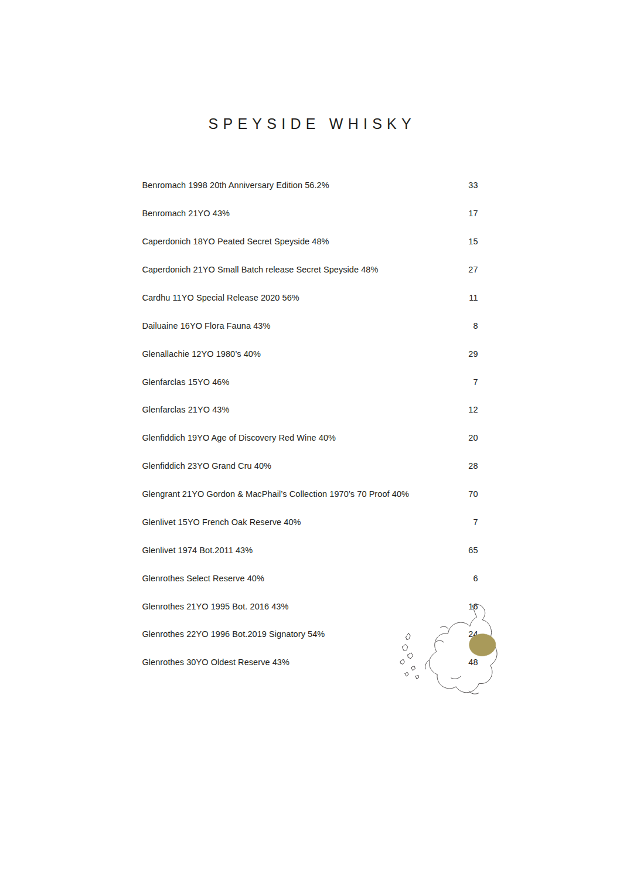Speyside Whisky
Benromach 1998 20th Anniversary Edition 56.2% 33
Benromach 21YO 43% 17
Caperdonich 18YO Peated Secret Speyside 48% 15
Caperdonich 21YO Small Batch release Secret Speyside 48% 27
Cardhu 11YO Special Release 2020 56% 11
Dailuaine 16YO Flora Fauna 43% 8
Glenallachie 12YO 1980’s 40% 29
Glenfarclas 15YO 46% 7
Glenfarclas 21YO 43% 12
Glenfiddich 19YO Age of Discovery Red Wine 40% 20
Glenfiddich 23YO Grand Cru 40% 28
Glengrant 21YO Gordon & MacPhail’s Collection 1970’s 70 Proof 40% 70
Glenlivet 15YO French Oak Reserve 40% 7
Glenlivet 1974 Bot.2011 43% 65
Glenrothes Select Reserve 40% 6
Glenrothes 21YO 1995 Bot. 2016 43% 16
Glenrothes 22YO 1996 Bot.2019 Signatory 54% 24
Glenrothes 30YO Oldest Reserve 43% 48